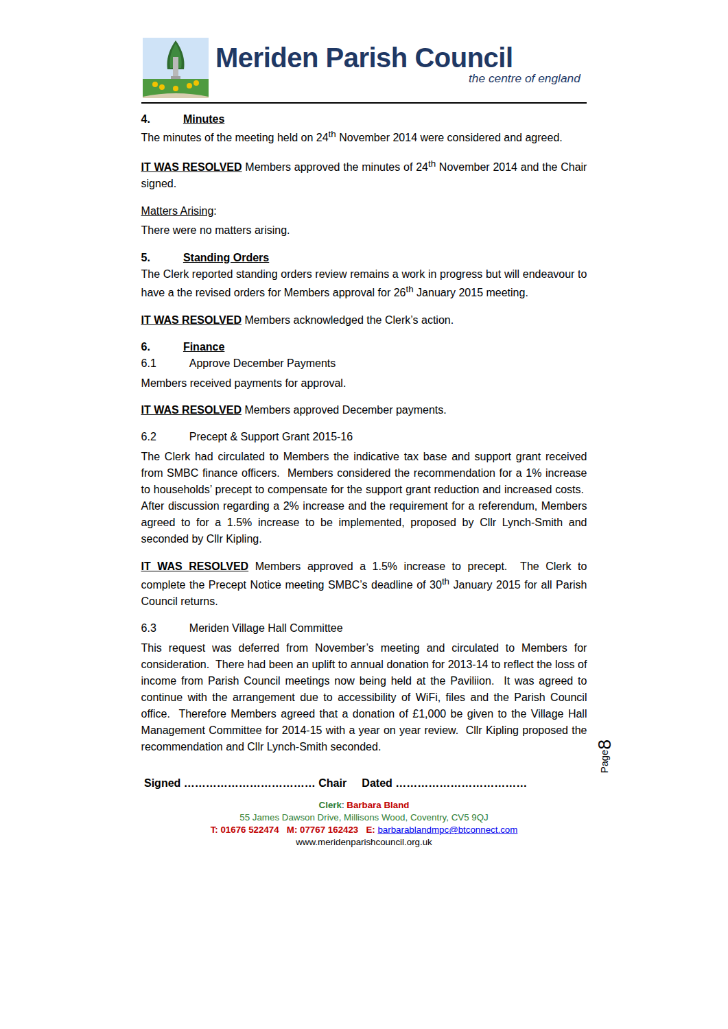Meriden Parish Council
the centre of england
4. Minutes
The minutes of the meeting held on 24th November 2014 were considered and agreed.
IT WAS RESOLVED Members approved the minutes of 24th November 2014 and the Chair signed.
Matters Arising:
There were no matters arising.
5. Standing Orders
The Clerk reported standing orders review remains a work in progress but will endeavour to have a the revised orders for Members approval for 26th January 2015 meeting.
IT WAS RESOLVED Members acknowledged the Clerk’s action.
6. Finance
6.1 Approve December Payments
Members received payments for approval.
IT WAS RESOLVED Members approved December payments.
6.2 Precept & Support Grant 2015-16
The Clerk had circulated to Members the indicative tax base and support grant received from SMBC finance officers. Members considered the recommendation for a 1% increase to households’ precept to compensate for the support grant reduction and increased costs. After discussion regarding a 2% increase and the requirement for a referendum, Members agreed to for a 1.5% increase to be implemented, proposed by Cllr Lynch-Smith and seconded by Cllr Kipling.
IT WAS RESOLVED Members approved a 1.5% increase to precept. The Clerk to complete the Precept Notice meeting SMBC’s deadline of 30th January 2015 for all Parish Council returns.
6.3 Meriden Village Hall Committee
This request was deferred from November’s meeting and circulated to Members for consideration. There had been an uplift to annual donation for 2013-14 to reflect the loss of income from Parish Council meetings now being held at the Paviliion. It was agreed to continue with the arrangement due to accessibility of WiFi, files and the Parish Council office. Therefore Members agreed that a donation of £1,000 be given to the Village Hall Management Committee for 2014-15 with a year on year review. Cllr Kipling proposed the recommendation and Cllr Lynch-Smith seconded.
Page 8
Signed ……………………………… Chair Dated ………………………………
Clerk: Barbara Bland
55 James Dawson Drive, Millisons Wood, Coventry, CV5 9QJ
T: 01676 522474 M: 07767 162423 E: barbarablandmpc@btconnect.com
www.meridenparishcouncil.org.uk